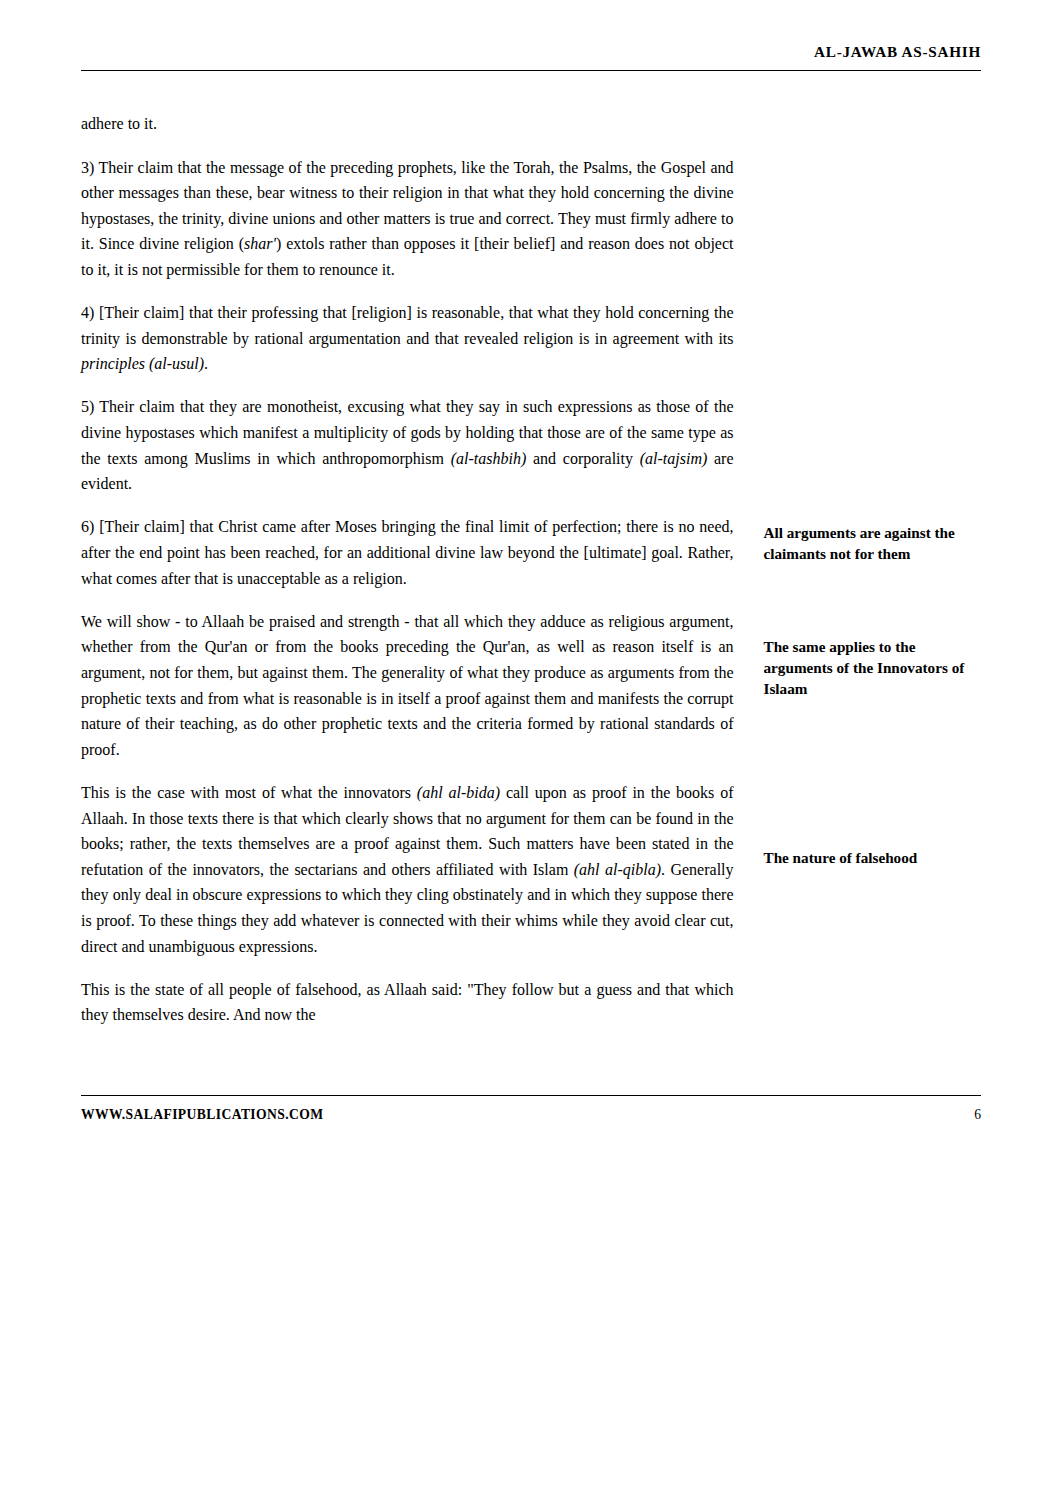AL-JAWAB AS-SAHIH
adhere to it.
3) Their claim that the message of the preceding prophets, like the Torah, the Psalms, the Gospel and other messages than these, bear witness to their religion in that what they hold concerning the divine hypostases, the trinity, divine unions and other matters is true and correct. They must firmly adhere to it. Since divine religion (shar') extols rather than opposes it [their belief] and reason does not object to it, it is not permissible for them to renounce it.
4) [Their claim] that their professing that [religion] is reasonable, that what they hold concerning the trinity is demonstrable by rational argumentation and that revealed religion is in agreement with its principles (al-usul).
5) Their claim that they are monotheist, excusing what they say in such expressions as those of the divine hypostases which manifest a multiplicity of gods by holding that those are of the same type as the texts among Muslims in which anthropomorphism (al-tashbih) and corporality (al-tajsim) are evident.
6) [Their claim] that Christ came after Moses bringing the final limit of perfection; there is no need, after the end point has been reached, for an additional divine law beyond the [ultimate] goal. Rather, what comes after that is unacceptable as a religion.
We will show - to Allaah be praised and strength - that all which they adduce as religious argument, whether from the Qur'an or from the books preceding the Qur'an, as well as reason itself is an argument, not for them, but against them. The generality of what they produce as arguments from the prophetic texts and from what is reasonable is in itself a proof against them and manifests the corrupt nature of their teaching, as do other prophetic texts and the criteria formed by rational standards of proof.
This is the case with most of what the innovators (ahl al-bida) call upon as proof in the books of Allaah. In those texts there is that which clearly shows that no argument for them can be found in the books; rather, the texts themselves are a proof against them. Such matters have been stated in the refutation of the innovators, the sectarians and others affiliated with Islam (ahl al-qibla). Generally they only deal in obscure expressions to which they cling obstinately and in which they suppose there is proof. To these things they add whatever is connected with their whims while they avoid clear cut, direct and unambiguous expressions.
This is the state of all people of falsehood, as Allaah said: "They follow but a guess and that which they themselves desire. And now the
All arguments are against the claimants not for them
The same applies to the arguments of the Innovators of Islaam
The nature of falsehood
WWW.SALAFIPUBLICATIONS.COM 6